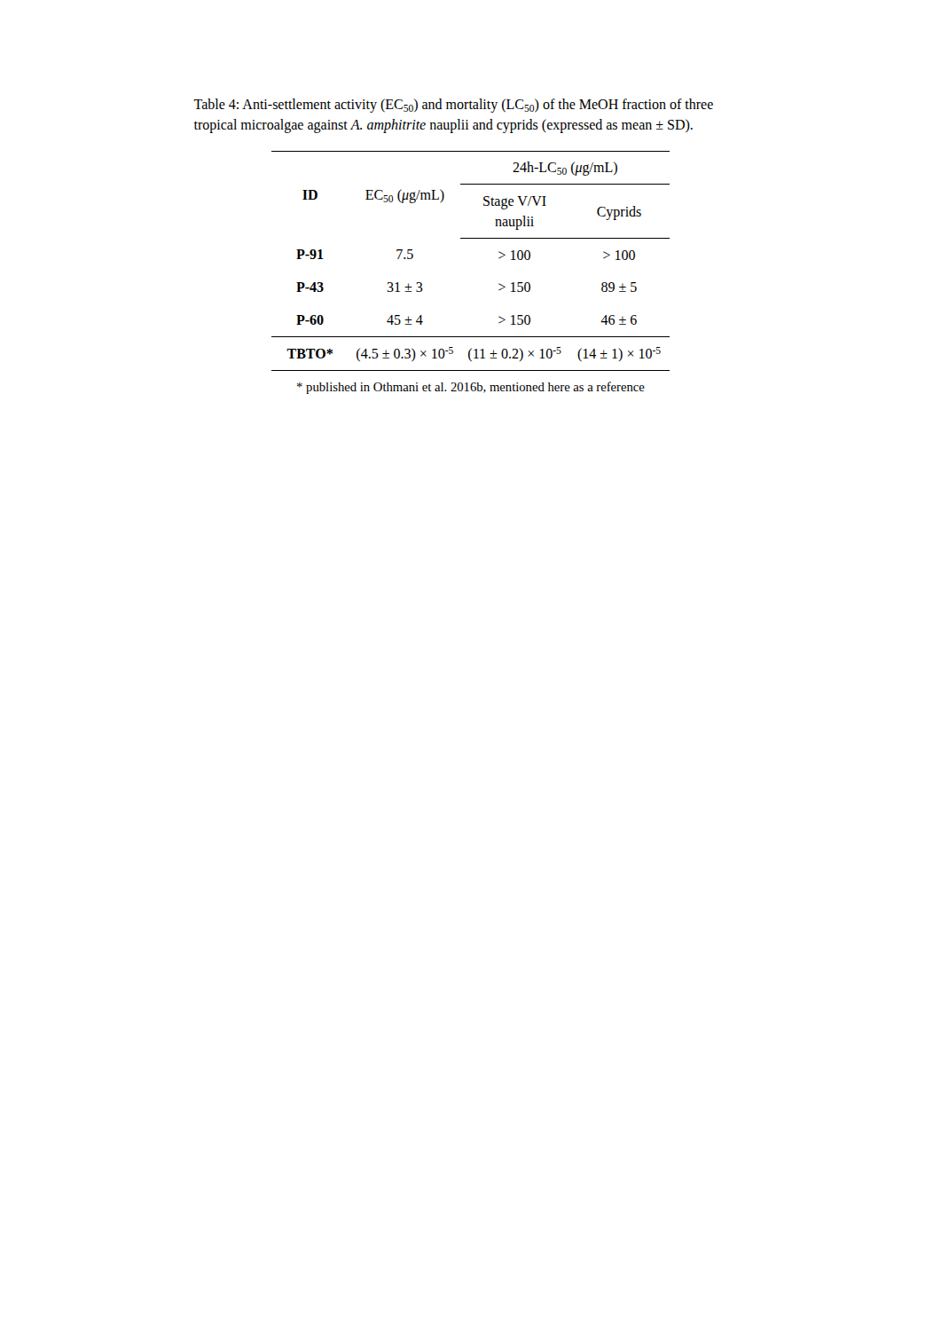Table 4: Anti-settlement activity (EC50) and mortality (LC50) of the MeOH fraction of three tropical microalgae against A. amphitrite nauplii and cyprids (expressed as mean ± SD).
| ID | EC 50 ( μ g/mL) | 24h-LC 50 ( μ g/mL) |
| --- | --- | --- |
| Stage V/VI nauplii | Cyprids |
| P-91 | 7.5 | > 100 | > 100 |
| P-43 | 31 ± 3 | > 150 | 89 ± 5 |
| P-60 | 45 ± 4 | > 150 | 46 ± 6 |
| TBTO* | (4.5 ± 0.3) × 10 -5 | (11 ± 0.2) × 10 -5 | (14 ± 1) × 10 -5 |
* published in Othmani et al. 2016b, mentioned here as a reference